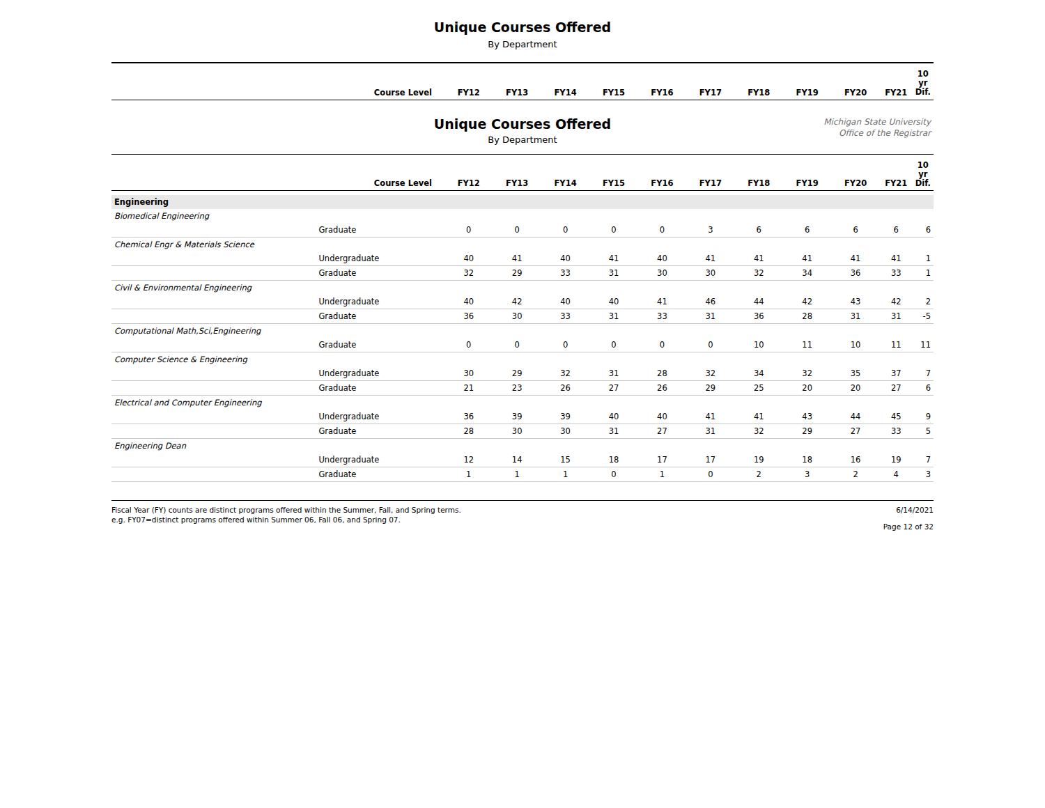Unique Courses Offered
By Department
| | Course Level | FY12 | FY13 | FY14 | FY15 | FY16 | FY17 | FY18 | FY19 | FY20 | FY21 | 10 yr Dif. |
| --- | --- | --- | --- | --- | --- | --- | --- | --- | --- | --- | --- | --- |
| Unique Courses Offered By Department Michigan State University Office of the Registrar |
| | Course Level | FY12 | FY13 | FY14 | FY15 | FY16 | FY17 | FY18 | FY19 | FY20 | FY21 | 10 yr Dif. |
| Engineering |
| Biomedical Engineering |
| | Graduate | 0 | 0 | 0 | 0 | 0 | 3 | 6 | 6 | 6 | 6 | 6 |
| Chemical Engr & Materials Science |
| | Undergraduate | 40 | 41 | 40 | 41 | 40 | 41 | 41 | 41 | 41 | 41 | 1 |
| | Graduate | 32 | 29 | 33 | 31 | 30 | 30 | 32 | 34 | 36 | 33 | 1 |
| Civil & Environmental Engineering |
| | Undergraduate | 40 | 42 | 40 | 40 | 41 | 46 | 44 | 42 | 43 | 42 | 2 |
| | Graduate | 36 | 30 | 33 | 31 | 33 | 31 | 36 | 28 | 31 | 31 | -5 |
| Computational Math,Sci,Engineering |
| | Graduate | 0 | 0 | 0 | 0 | 0 | 0 | 10 | 11 | 10 | 11 | 11 |
| Computer Science & Engineering |
| | Undergraduate | 30 | 29 | 32 | 31 | 28 | 32 | 34 | 32 | 35 | 37 | 7 |
| | Graduate | 21 | 23 | 26 | 27 | 26 | 29 | 25 | 20 | 20 | 27 | 6 |
| Electrical and Computer Engineering |
| | Undergraduate | 36 | 39 | 39 | 40 | 40 | 41 | 41 | 43 | 44 | 45 | 9 |
| | Graduate | 28 | 30 | 30 | 31 | 27 | 31 | 32 | 29 | 27 | 33 | 5 |
| Engineering Dean |
| | Undergraduate | 12 | 14 | 15 | 18 | 17 | 17 | 19 | 18 | 16 | 19 | 7 |
| | Graduate | 1 | 1 | 1 | 0 | 1 | 0 | 2 | 3 | 2 | 4 | 3 |
Fiscal Year (FY) counts are distinct programs offered within the Summer, Fall, and Spring terms.
e.g. FY07=distinct programs offered within Summer 06, Fall 06, and Spring 07.
6/14/2021
Page 12 of 32